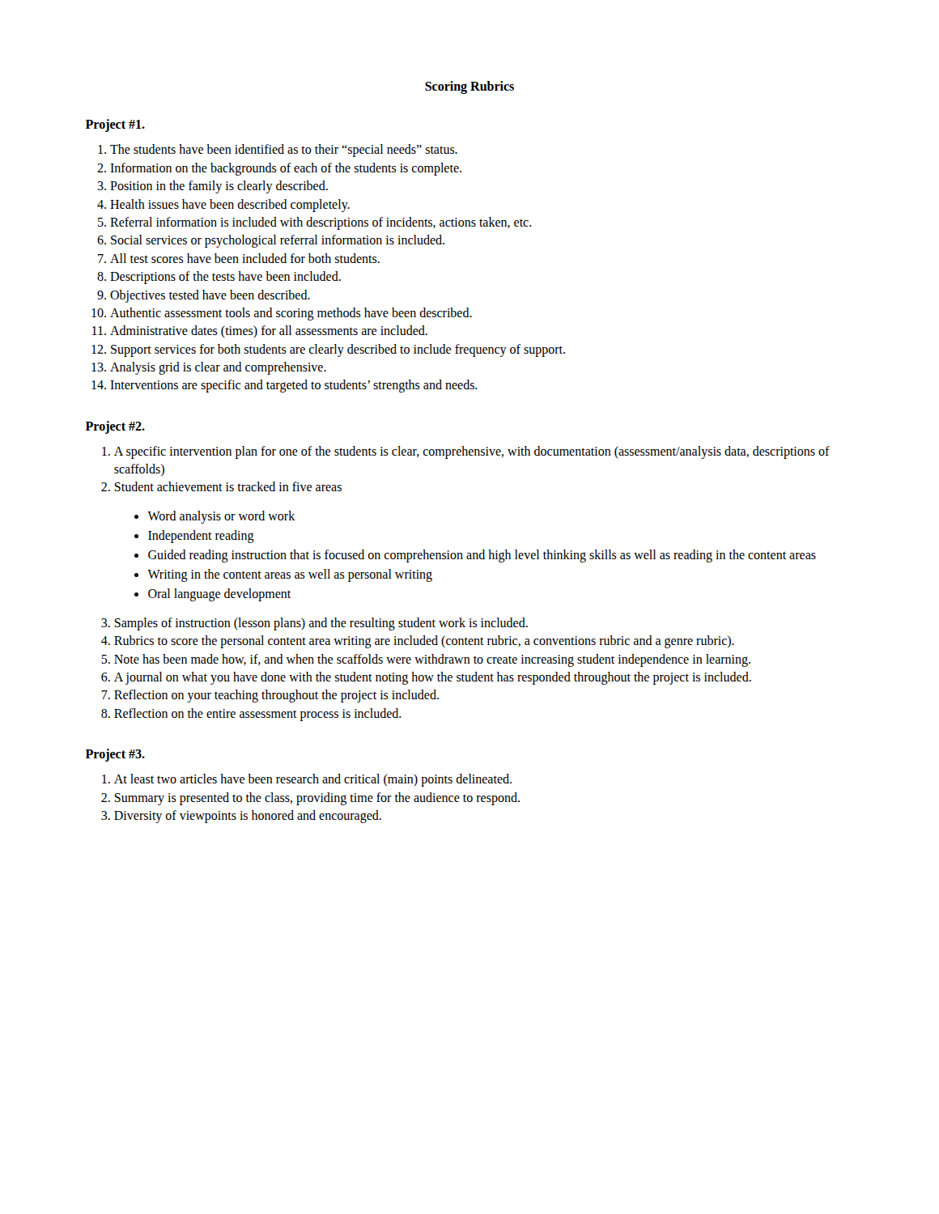Scoring Rubrics
Project #1.
The students have been identified as to their “special needs” status.
Information on the backgrounds of each of the students is complete.
Position in the family is clearly described.
Health issues have been described completely.
Referral information is included with descriptions of incidents, actions taken, etc.
Social services or psychological referral information is included.
All test scores have been included for both students.
Descriptions of the tests have been included.
Objectives tested have been described.
Authentic assessment tools and scoring methods have been described.
Administrative dates (times) for all assessments are included.
Support services for both students are clearly described to include frequency of support.
Analysis grid is clear and comprehensive.
Interventions are specific and targeted to students’ strengths and needs.
Project #2.
A specific intervention plan for one of the students is clear, comprehensive, with documentation (assessment/analysis data, descriptions of scaffolds)
Student achievement is tracked in five areas
Word analysis or word work
Independent reading
Guided reading instruction that is focused on comprehension and high level thinking skills as well as reading in the content areas
Writing in the content areas as well as personal writing
Oral language development
Samples of instruction (lesson plans) and the resulting student work is included.
Rubrics to score the personal content area writing are included (content rubric, a conventions rubric and a genre rubric).
Note has been made how, if, and when the scaffolds were withdrawn to create increasing student independence in learning.
A journal on what you have done with the student noting how the student has responded throughout the project is included.
Reflection on your teaching throughout the project is included.
Reflection on the entire assessment process is included.
Project #3.
At least two articles have been research and critical (main) points delineated.
Summary is presented to the class, providing time for the audience to respond.
Diversity of viewpoints is honored and encouraged.